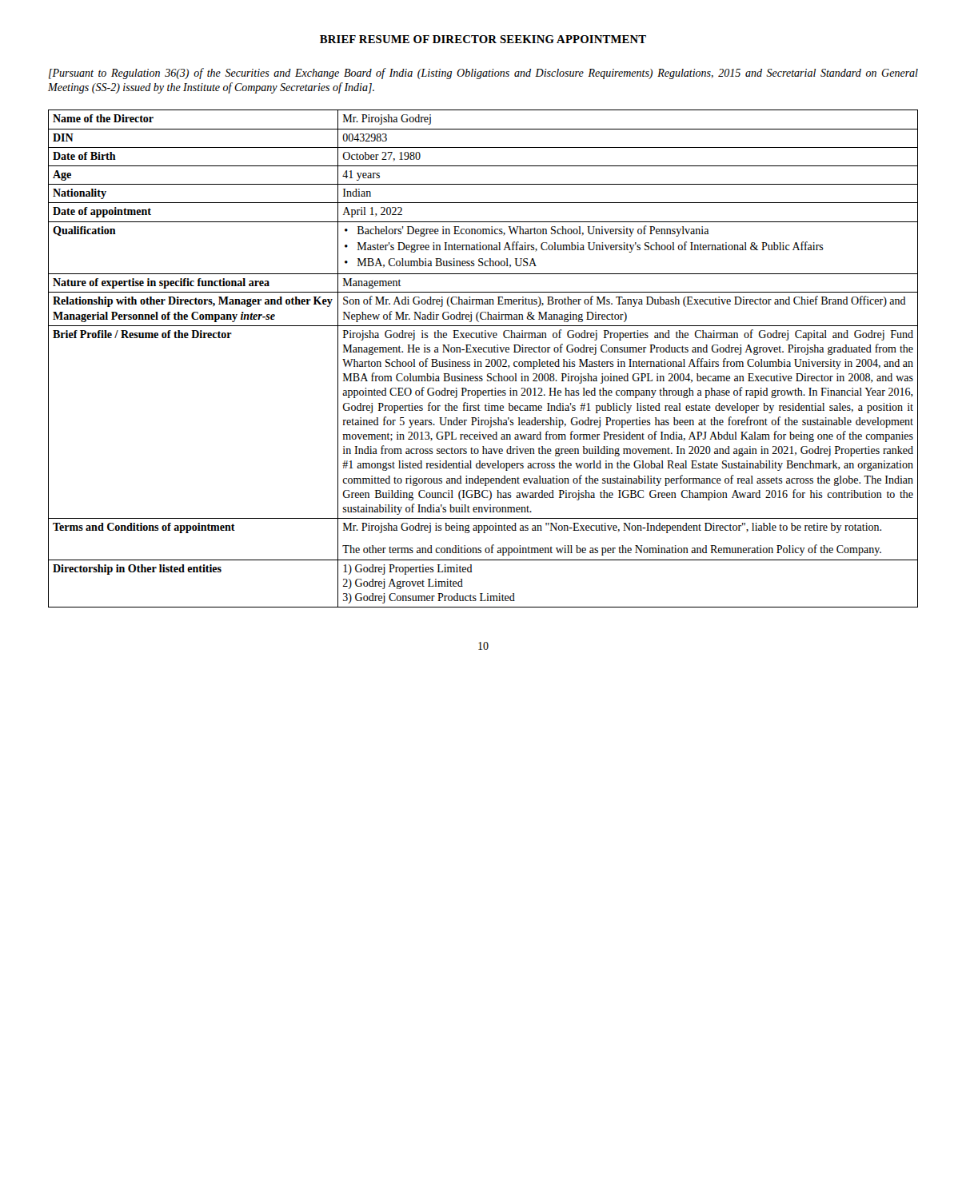BRIEF RESUME OF DIRECTOR SEEKING APPOINTMENT
[Pursuant to Regulation 36(3) of the Securities and Exchange Board of India (Listing Obligations and Disclosure Requirements) Regulations, 2015 and Secretarial Standard on General Meetings (SS-2) issued by the Institute of Company Secretaries of India].
| Name of the Director | Mr. Pirojsha Godrej |
| DIN | 00432983 |
| Date of Birth | October 27, 1980 |
| Age | 41 years |
| Nationality | Indian |
| Date of appointment | April 1, 2022 |
| Qualification | Bachelors' Degree in Economics, Wharton School, University of Pennsylvania Master's Degree in International Affairs, Columbia University's School of International & Public Affairs MBA, Columbia Business School, USA |
| Nature of expertise in specific functional area | Management |
| Relationship with other Directors, Manager and other Key Managerial Personnel of the Company inter-se | Son of Mr. Adi Godrej (Chairman Emeritus), Brother of Ms. Tanya Dubash (Executive Director and Chief Brand Officer) and Nephew of Mr. Nadir Godrej (Chairman & Managing Director) |
| Brief Profile / Resume of the Director | Pirojsha Godrej is the Executive Chairman of Godrej Properties and the Chairman of Godrej Capital and Godrej Fund Management. He is a Non-Executive Director of Godrej Consumer Products and Godrej Agrovet. Pirojsha graduated from the Wharton School of Business in 2002, completed his Masters in International Affairs from Columbia University in 2004, and an MBA from Columbia Business School in 2008. Pirojsha joined GPL in 2004, became an Executive Director in 2008, and was appointed CEO of Godrej Properties in 2012. He has led the company through a phase of rapid growth. In Financial Year 2016, Godrej Properties for the first time became India's #1 publicly listed real estate developer by residential sales, a position it retained for 5 years. Under Pirojsha's leadership, Godrej Properties has been at the forefront of the sustainable development movement; in 2013, GPL received an award from former President of India, APJ Abdul Kalam for being one of the companies in India from across sectors to have driven the green building movement. In 2020 and again in 2021, Godrej Properties ranked #1 amongst listed residential developers across the world in the Global Real Estate Sustainability Benchmark, an organization committed to rigorous and independent evaluation of the sustainability performance of real assets across the globe. The Indian Green Building Council (IGBC) has awarded Pirojsha the IGBC Green Champion Award 2016 for his contribution to the sustainability of India's built environment. |
| Terms and Conditions of appointment | Mr. Pirojsha Godrej is being appointed as an "Non-Executive, Non-Independent Director", liable to be retire by rotation. The other terms and conditions of appointment will be as per the Nomination and Remuneration Policy of the Company. |
| Directorship in Other listed entities | 1) Godrej Properties Limited 2) Godrej Agrovet Limited 3) Godrej Consumer Products Limited |
10